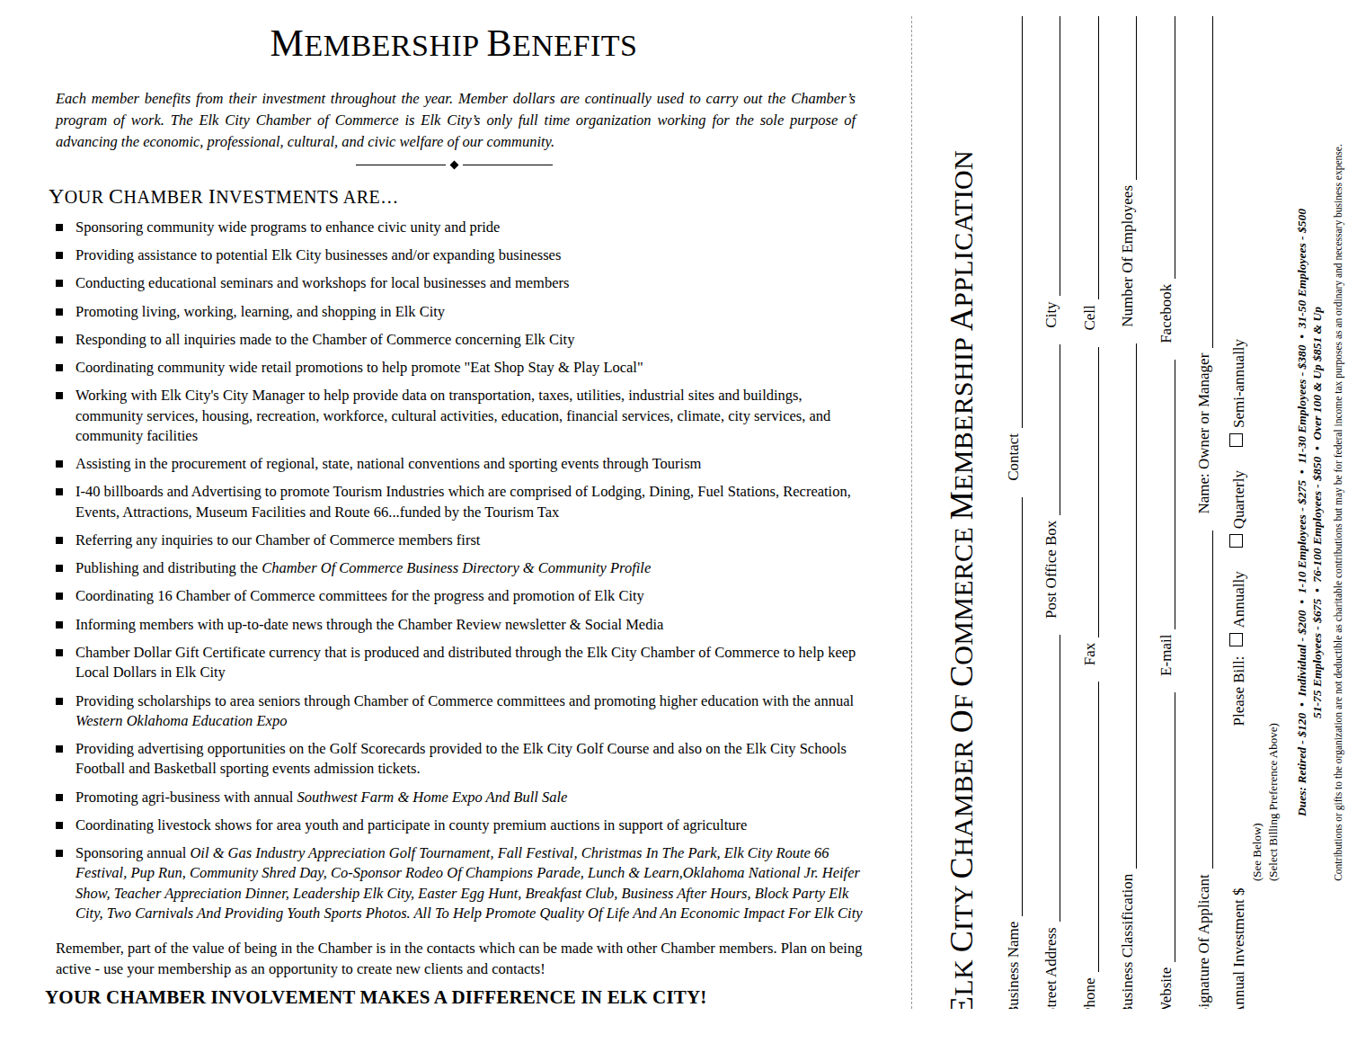MEMBERSHIP BENEFITS
Each member benefits from their investment throughout the year. Member dollars are continually used to carry out the Chamber’s program of work. The Elk City Chamber of Commerce is Elk City’s only full time organization working for the sole purpose of advancing the economic, professional, cultural, and civic welfare of our community.
YOUR CHAMBER INVESTMENTS ARE…
Sponsoring community wide programs to enhance civic unity and pride
Providing assistance to potential Elk City businesses and/or expanding businesses
Conducting educational seminars and workshops for local businesses and members
Promoting living, working, learning, and shopping in Elk City
Responding to all inquiries made to the Chamber of Commerce concerning Elk City
Coordinating community wide retail promotions to help promote "Eat Shop Stay & Play Local"
Working with Elk City's City Manager to help provide data on transportation, taxes, utilities, industrial sites and buildings, community services, housing, recreation, workforce, cultural activities, education, financial services, climate, city services, and community facilities
Assisting in the procurement of regional, state, national conventions and sporting events through Tourism
I-40 billboards and Advertising to promote Tourism Industries which are comprised of Lodging, Dining, Fuel Stations, Recreation, Events, Attractions, Museum Facilities and Route 66...funded by the Tourism Tax
Referring any inquiries to our Chamber of Commerce members first
Publishing and distributing the Chamber Of Commerce Business Directory & Community Profile
Coordinating 16 Chamber of Commerce committees for the progress and promotion of Elk City
Informing members with up-to-date news through the Chamber Review newsletter & Social Media
Chamber Dollar Gift Certificate currency that is produced and distributed through the Elk City Chamber of Commerce to help keep Local Dollars in Elk City
Providing scholarships to area seniors through Chamber of Commerce committees and promoting higher education with the annual Western Oklahoma Education Expo
Providing advertising opportunities on the Golf Scorecards provided to the Elk City Golf Course and also on the Elk City Schools Football and Basketball sporting events admission tickets.
Promoting agri-business with annual Southwest Farm & Home Expo And Bull Sale
Coordinating livestock shows for area youth and participate in county premium auctions in support of agriculture
Sponsoring annual Oil & Gas Industry Appreciation Golf Tournament, Fall Festival, Christmas In The Park, Elk City Route 66 Festival, Pup Run, Community Shred Day, Co-Sponsor Rodeo Of Champions Parade, Lunch & Learn,Oklahoma National Jr. Heifer Show, Teacher Appreciation Dinner, Leadership Elk City, Easter Egg Hunt, Breakfast Club, Business After Hours, Block Party Elk City, Two Carnivals And Providing Youth Sports Photos. All To Help Promote Quality Of Life And An Economic Impact For Elk City
Remember, part of the value of being in the Chamber is in the contacts which can be made with other Chamber members. Plan on being active - use your membership as an opportunity to create new clients and contacts!
YOUR CHAMBER INVOLVEMENT MAKES A DIFFERENCE IN ELK CITY!
ELK CITY CHAMBER OF COMMERCE MEMBERSHIP APPLICATION
Business Name Contact
Street Address Post Office Box City
Phone Fax Cell
Business Classification Number Of Employees
Website E-mail Facebook
Signature Of Applicant Name: Owner or Manager
Annual Investment $ Please Bill: Annually Quarterly Semi-annually
(See Below)
(Select Billing Preference Above)
Dues: Retired - $120 • Individual - $200 • 1-10 Employees - $275 • 11-30 Employees - $380 • 31-50 Employees - $500
51-75 Employees - $675 • 76-100 Employees - $850 • Over 100 & Up $851 & Up
Contributions or gifts to the organization are not deductible as charitable contributions but may be for federal income tax purposes as an ordinary and necessary business expense.